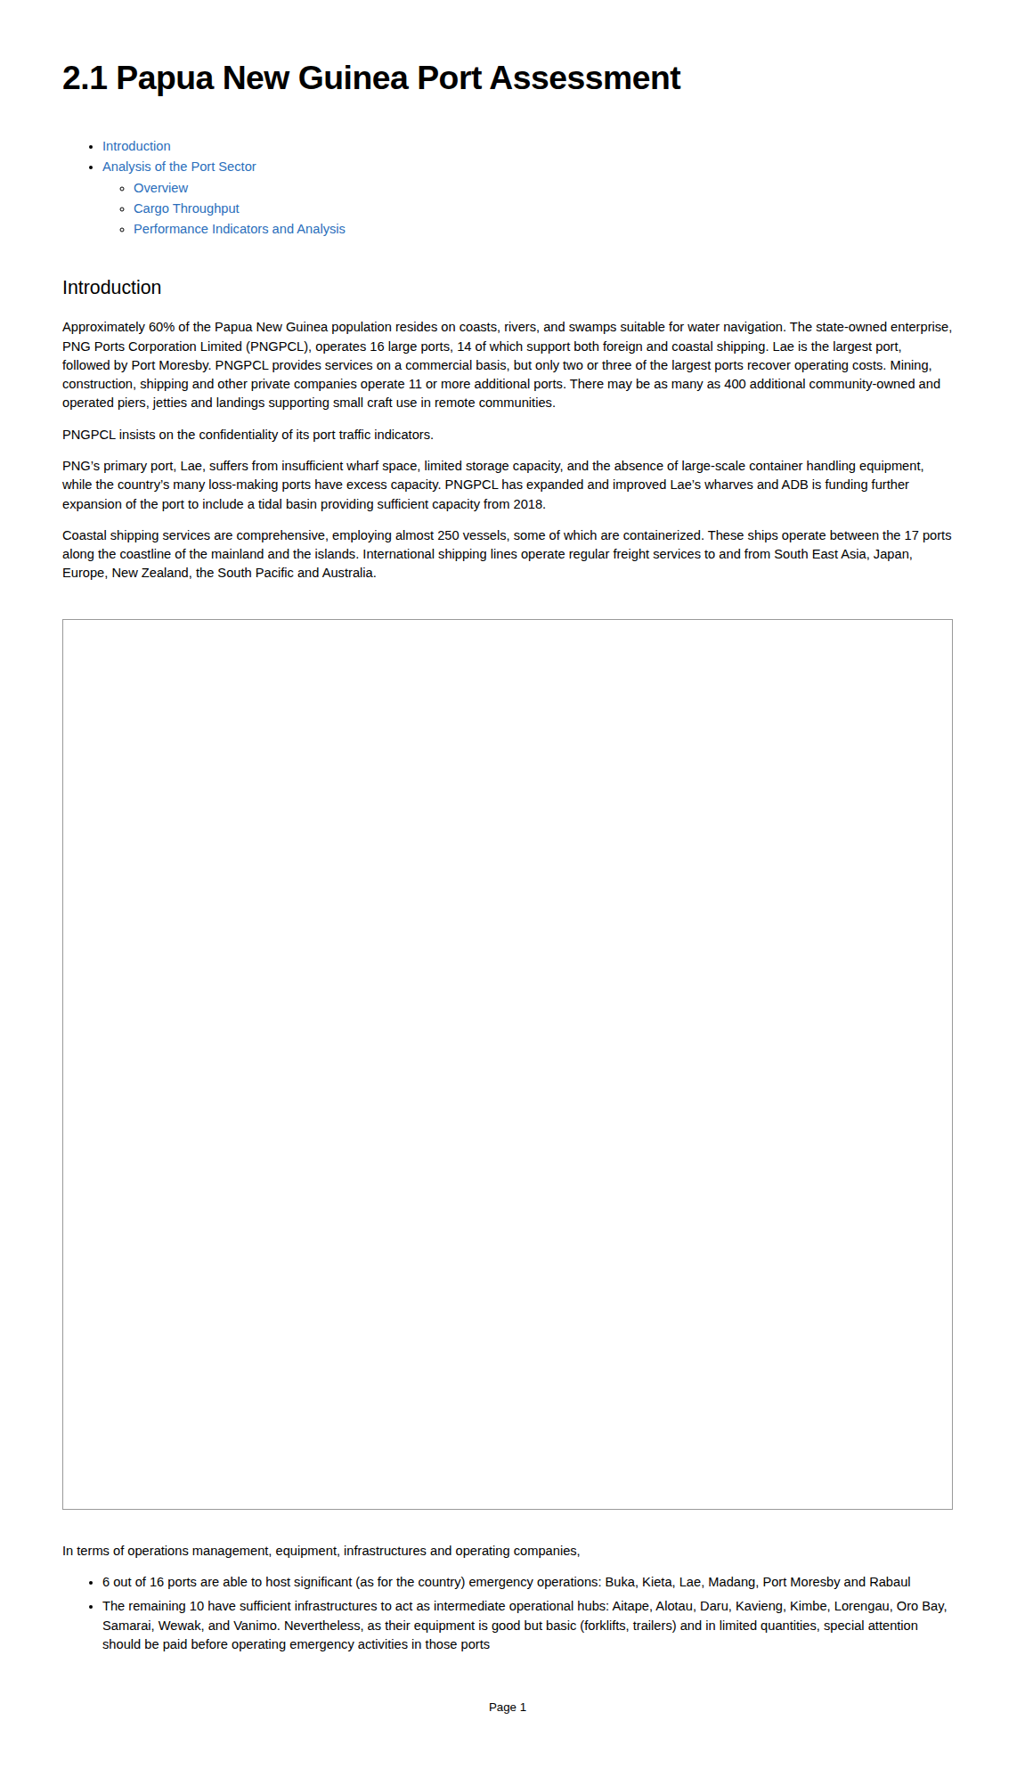2.1 Papua New Guinea Port Assessment
Introduction
Analysis of the Port Sector
Overview
Cargo Throughput
Performance Indicators and Analysis
Introduction
Approximately 60% of the Papua New Guinea population resides on coasts, rivers, and swamps suitable for water navigation. The state-owned enterprise, PNG Ports Corporation Limited (PNGPCL), operates 16 large ports, 14 of which support both foreign and coastal shipping. Lae is the largest port, followed by Port Moresby. PNGPCL provides services on a commercial basis, but only two or three of the largest ports recover operating costs. Mining, construction, shipping and other private companies operate 11 or more additional ports. There may be as many as 400 additional community-owned and operated piers, jetties and landings supporting small craft use in remote communities.
PNGPCL insists on the confidentiality of its port traffic indicators.
PNG’s primary port, Lae, suffers from insufficient wharf space, limited storage capacity, and the absence of large-scale container handling equipment, while the country’s many loss-making ports have excess capacity. PNGPCL has expanded and improved Lae’s wharves and ADB is funding further expansion of the port to include a tidal basin providing sufficient capacity from 2018.
Coastal shipping services are comprehensive, employing almost 250 vessels, some of which are containerized. These ships operate between the 17 ports along the coastline of the mainland and the islands. International shipping lines operate regular freight services to and from South East Asia, Japan, Europe, New Zealand, the South Pacific and Australia.
In terms of operations management, equipment, infrastructures and operating companies,
6 out of 16 ports are able to host significant (as for the country) emergency operations: Buka, Kieta, Lae, Madang, Port Moresby and Rabaul
The remaining 10 have sufficient infrastructures to act as intermediate operational hubs: Aitape, Alotau, Daru, Kavieng, Kimbe, Lorengau, Oro Bay, Samarai, Wewak, and Vanimo. Nevertheless, as their equipment is good but basic (forklifts, trailers) and in limited quantities, special attention should be paid before operating emergency activities in those ports
Page 1